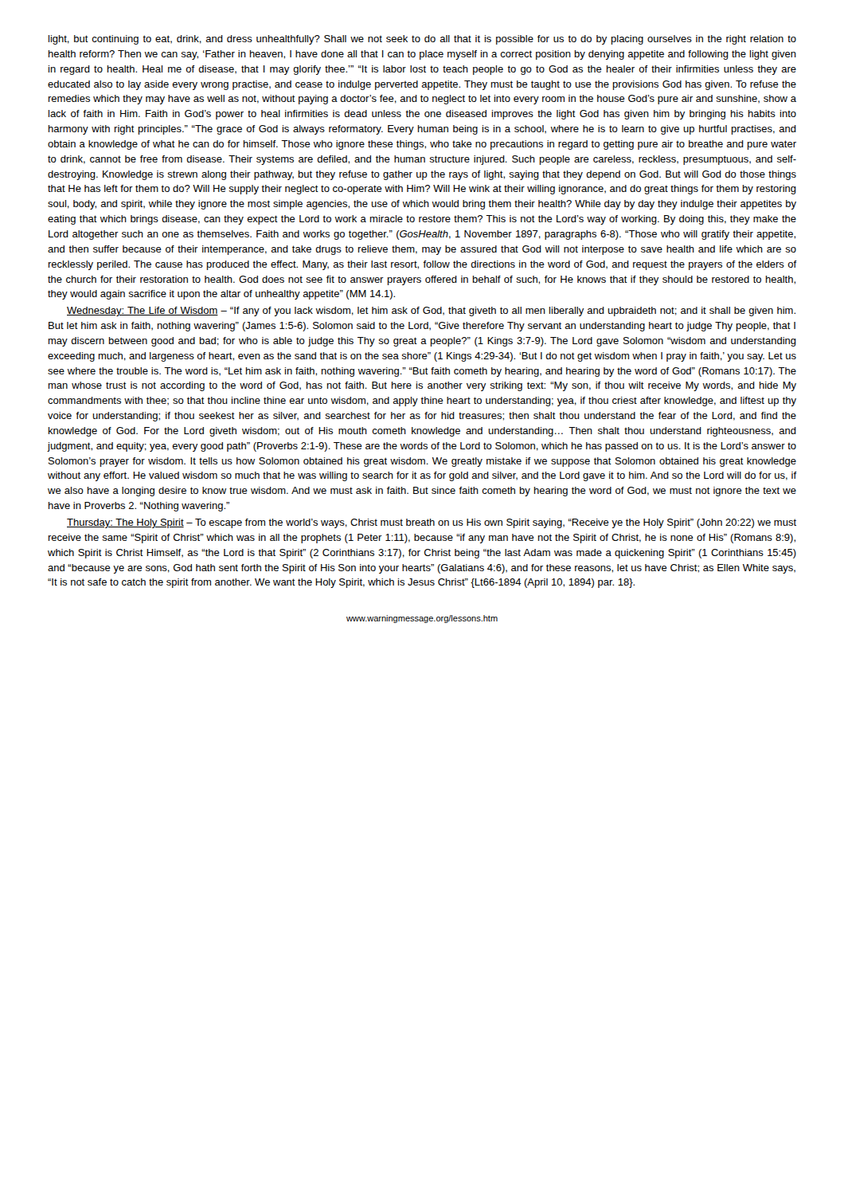light, but continuing to eat, drink, and dress unhealthfully? Shall we not seek to do all that it is possible for us to do by placing ourselves in the right relation to health reform? Then we can say, ‘Father in heaven, I have done all that I can to place myself in a correct position by denying appetite and following the light given in regard to health. Heal me of disease, that I may glorify thee.’” “It is labor lost to teach people to go to God as the healer of their infirmities unless they are educated also to lay aside every wrong practise, and cease to indulge perverted appetite. They must be taught to use the provisions God has given. To refuse the remedies which they may have as well as not, without paying a doctor’s fee, and to neglect to let into every room in the house God’s pure air and sunshine, show a lack of faith in Him. Faith in God’s power to heal infirmities is dead unless the one diseased improves the light God has given him by bringing his habits into harmony with right principles.” “The grace of God is always reformatory. Every human being is in a school, where he is to learn to give up hurtful practises, and obtain a knowledge of what he can do for himself. Those who ignore these things, who take no precautions in regard to getting pure air to breathe and pure water to drink, cannot be free from disease. Their systems are defiled, and the human structure injured. Such people are careless, reckless, presumptuous, and self-destroying. Knowledge is strewn along their pathway, but they refuse to gather up the rays of light, saying that they depend on God. But will God do those things that He has left for them to do? Will He supply their neglect to co-operate with Him? Will He wink at their willing ignorance, and do great things for them by restoring soul, body, and spirit, while they ignore the most simple agencies, the use of which would bring them their health? While day by day they indulge their appetites by eating that which brings disease, can they expect the Lord to work a miracle to restore them? This is not the Lord’s way of working. By doing this, they make the Lord altogether such an one as themselves. Faith and works go together.” (GosHealth, 1 November 1897, paragraphs 6-8). “Those who will gratify their appetite, and then suffer because of their intemperance, and take drugs to relieve them, may be assured that God will not interpose to save health and life which are so recklessly periled. The cause has produced the effect. Many, as their last resort, follow the directions in the word of God, and request the prayers of the elders of the church for their restoration to health. God does not see fit to answer prayers offered in behalf of such, for He knows that if they should be restored to health, they would again sacrifice it upon the altar of unhealthy appetite” (MM 14.1).
Wednesday: The Life of Wisdom – “If any of you lack wisdom, let him ask of God, that giveth to all men liberally and upbraideth not; and it shall be given him. But let him ask in faith, nothing wavering” (James 1:5-6). Solomon said to the Lord, “Give therefore Thy servant an understanding heart to judge Thy people, that I may discern between good and bad; for who is able to judge this Thy so great a people?” (1 Kings 3:7-9). The Lord gave Solomon “wisdom and understanding exceeding much, and largeness of heart, even as the sand that is on the sea shore” (1 Kings 4:29-34). ‘But I do not get wisdom when I pray in faith,’ you say. Let us see where the trouble is. The word is, “Let him ask in faith, nothing wavering.” “But faith cometh by hearing, and hearing by the word of God” (Romans 10:17). The man whose trust is not according to the word of God, has not faith. But here is another very striking text: “My son, if thou wilt receive My words, and hide My commandments with thee; so that thou incline thine ear unto wisdom, and apply thine heart to understanding; yea, if thou criest after knowledge, and liftest up thy voice for understanding; if thou seekest her as silver, and searchest for her as for hid treasures; then shalt thou understand the fear of the Lord, and find the knowledge of God. For the Lord giveth wisdom; out of His mouth cometh knowledge and understanding… Then shalt thou understand righteousness, and judgment, and equity; yea, every good path” (Proverbs 2:1-9). These are the words of the Lord to Solomon, which he has passed on to us. It is the Lord’s answer to Solomon’s prayer for wisdom. It tells us how Solomon obtained his great wisdom. We greatly mistake if we suppose that Solomon obtained his great knowledge without any effort. He valued wisdom so much that he was willing to search for it as for gold and silver, and the Lord gave it to him. And so the Lord will do for us, if we also have a longing desire to know true wisdom. And we must ask in faith. But since faith cometh by hearing the word of God, we must not ignore the text we have in Proverbs 2. “Nothing wavering.”
Thursday: The Holy Spirit – To escape from the world’s ways, Christ must breath on us His own Spirit saying, “Receive ye the Holy Spirit” (John 20:22) we must receive the same “Spirit of Christ” which was in all the prophets (1 Peter 1:11), because “if any man have not the Spirit of Christ, he is none of His” (Romans 8:9), which Spirit is Christ Himself, as “the Lord is that Spirit” (2 Corinthians 3:17), for Christ being “the last Adam was made a quickening Spirit” (1 Corinthians 15:45) and “because ye are sons, God hath sent forth the Spirit of His Son into your hearts” (Galatians 4:6), and for these reasons, let us have Christ; as Ellen White says, “It is not safe to catch the spirit from another. We want the Holy Spirit, which is Jesus Christ” {Lt66-1894 (April 10, 1894) par. 18}.
www.warningmessage.org/lessons.htm